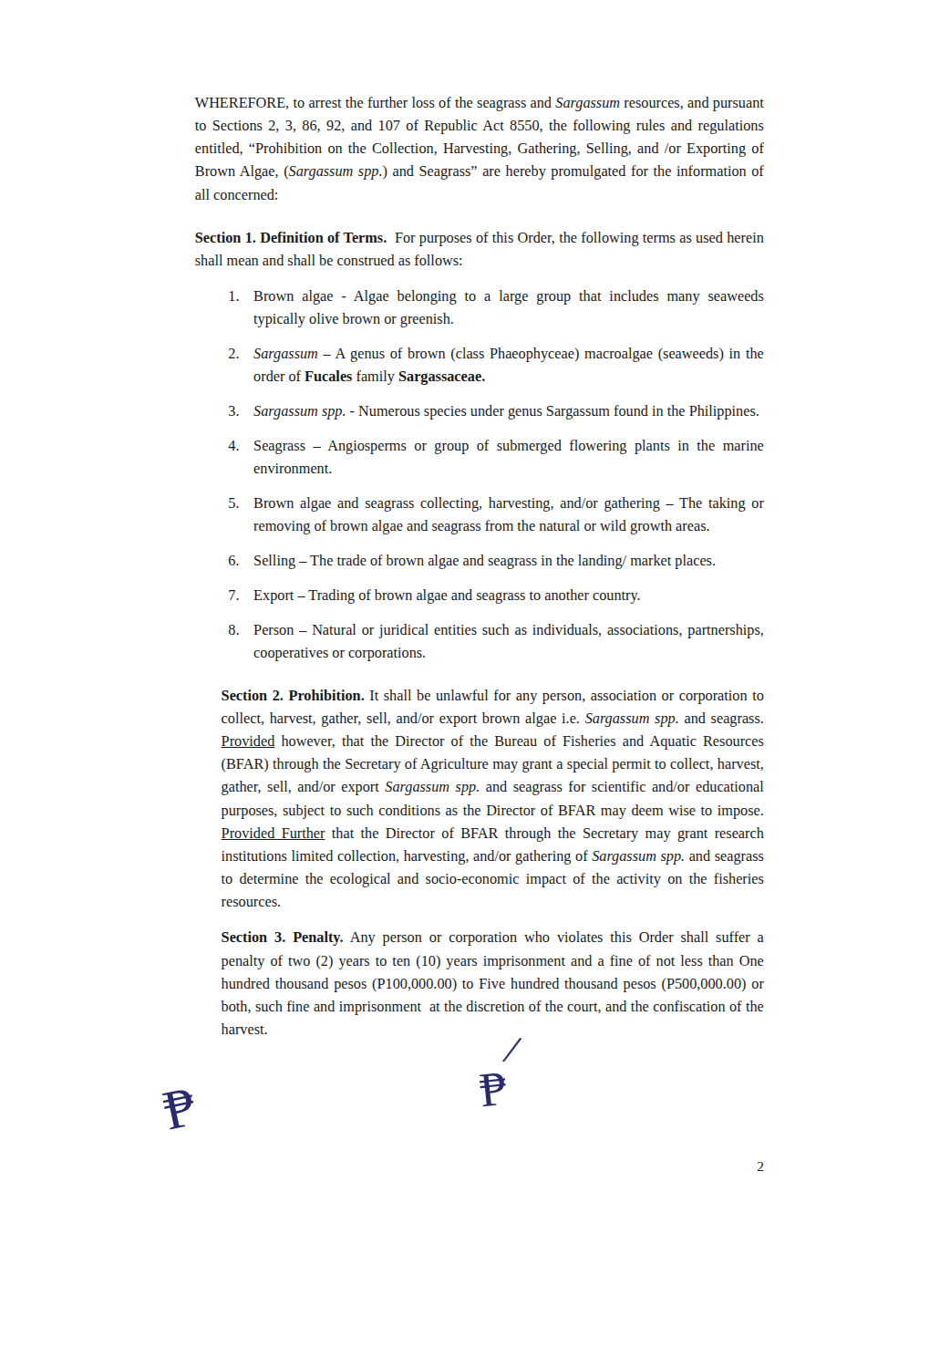WHEREFORE, to arrest the further loss of the seagrass and Sargassum resources, and pursuant to Sections 2, 3, 86, 92, and 107 of Republic Act 8550, the following rules and regulations entitled, “Prohibition on the Collection, Harvesting, Gathering, Selling, and /or Exporting of Brown Algae, (Sargassum spp.) and Seagrass” are hereby promulgated for the information of all concerned:
Section 1. Definition of Terms. For purposes of this Order, the following terms as used herein shall mean and shall be construed as follows:
Brown algae - Algae belonging to a large group that includes many seaweeds typically olive brown or greenish.
Sargassum – A genus of brown (class Phaeophyceae) macroalgae (seaweeds) in the order of Fucales family Sargassaceae.
Sargassum spp. - Numerous species under genus Sargassum found in the Philippines.
Seagrass – Angiosperms or group of submerged flowering plants in the marine environment.
Brown algae and seagrass collecting, harvesting, and/or gathering – The taking or removing of brown algae and seagrass from the natural or wild growth areas.
Selling – The trade of brown algae and seagrass in the landing/ market places.
Export – Trading of brown algae and seagrass to another country.
Person – Natural or juridical entities such as individuals, associations, partnerships, cooperatives or corporations.
Section 2. Prohibition. It shall be unlawful for any person, association or corporation to collect, harvest, gather, sell, and/or export brown algae i.e. Sargassum spp. and seagrass. Provided however, that the Director of the Bureau of Fisheries and Aquatic Resources (BFAR) through the Secretary of Agriculture may grant a special permit to collect, harvest, gather, sell, and/or export Sargassum spp. and seagrass for scientific and/or educational purposes, subject to such conditions as the Director of BFAR may deem wise to impose. Provided Further that the Director of BFAR through the Secretary may grant research institutions limited collection, harvesting, and/or gathering of Sargassum spp. and seagrass to determine the ecological and socio-economic impact of the activity on the fisheries resources.
Section 3. Penalty. Any person or corporation who violates this Order shall suffer a penalty of two (2) years to ten (10) years imprisonment and a fine of not less than One hundred thousand pesos (P100,000.00) to Five hundred thousand pesos (P500,000.00) or both, such fine and imprisonment at the discretion of the court, and the confiscation of the harvest.
/
₱
₱
2